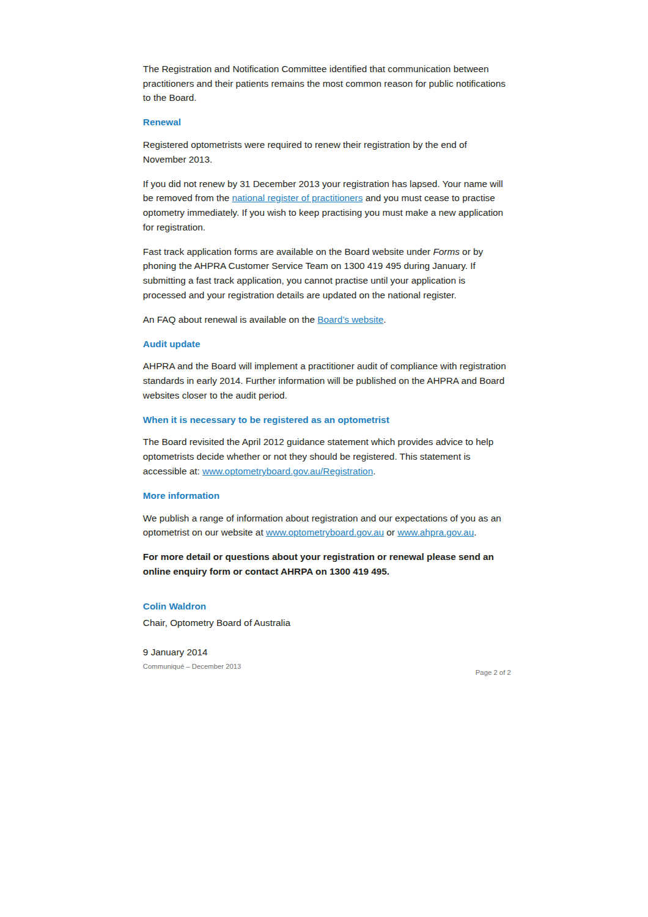The Registration and Notification Committee identified that communication between practitioners and their patients remains the most common reason for public notifications to the Board.
Renewal
Registered optometrists were required to renew their registration by the end of November 2013.
If you did not renew by 31 December 2013 your registration has lapsed. Your name will be removed from the national register of practitioners and you must cease to practise optometry immediately. If you wish to keep practising you must make a new application for registration.
Fast track application forms are available on the Board website under Forms or by phoning the AHPRA Customer Service Team on 1300 419 495 during January. If submitting a fast track application, you cannot practise until your application is processed and your registration details are updated on the national register.
An FAQ about renewal is available on the Board’s website.
Audit update
AHPRA and the Board will implement a practitioner audit of compliance with registration standards in early 2014. Further information will be published on the AHPRA and Board websites closer to the audit period.
When it is necessary to be registered as an optometrist
The Board revisited the April 2012 guidance statement which provides advice to help optometrists decide whether or not they should be registered. This statement is accessible at: www.optometryboard.gov.au/Registration.
More information
We publish a range of information about registration and our expectations of you as an optometrist on our website at www.optometryboard.gov.au or www.ahpra.gov.au.
For more detail or questions about your registration or renewal please send an online enquiry form or contact AHRPA on 1300 419 495.
Colin Waldron
Chair, Optometry Board of Australia
9 January 2014
Communiqué – December 2013
Page 2 of 2